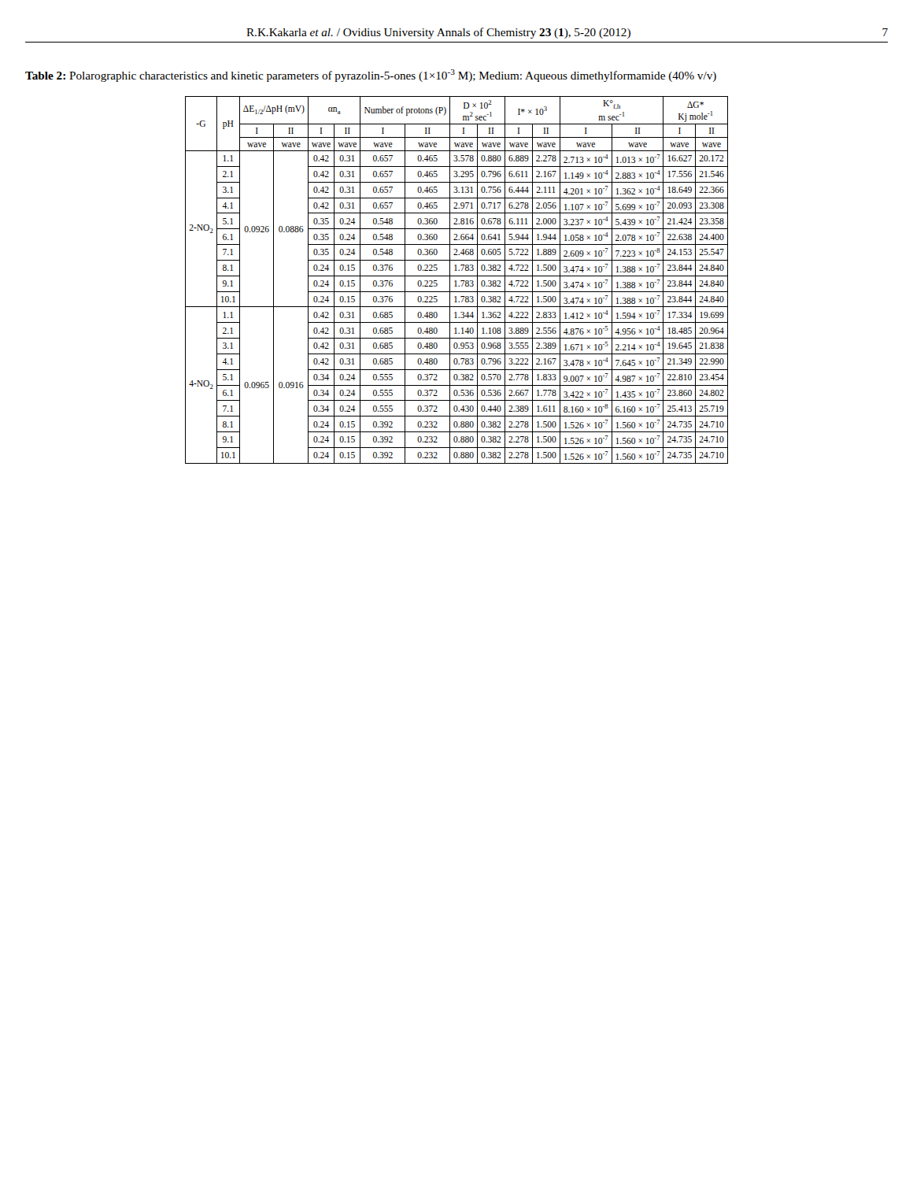R.K.Kakarla et al. / Ovidius University Annals of Chemistry 23 (1), 5-20 (2012)
7
Table 2: Polarographic characteristics and kinetic parameters of pyrazolin-5-ones (1×10-3 M); Medium: Aqueous dimethylformamide (40% v/v)
| -G | pH | ΔE 1/2 /ΔpH (mV) | αn a | Number of protons (P) | D × 10 2 m 2 sec -1 | I* × 10 3 | K° f,h m sec -1 | ΔG* Kj mole -1 |
| --- | --- | --- | --- | --- | --- | --- | --- | --- |
| I | II | I | II | I | II | I | II | I | II | I | II | I | II |
| wave | wave | wave | wave | wave | wave | wave | wave | wave | wave | wave | wave | wave | wave |
| 2-NO 2 | 1.1 | 0.0926 | 0.0886 | 0.42 | 0.31 | 0.657 | 0.465 | 3.578 | 0.880 | 6.889 | 2.278 | 2.713 × 10 -4 | 1.013 × 10 -7 | 16.627 | 20.172 |
| 2.1 | 0.42 | 0.31 | 0.657 | 0.465 | 3.295 | 0.796 | 6.611 | 2.167 | 1.149 × 10 -4 | 2.883 × 10 -4 | 17.556 | 21.546 |
| 3.1 | 0.42 | 0.31 | 0.657 | 0.465 | 3.131 | 0.756 | 6.444 | 2.111 | 4.201 × 10 -7 | 1.362 × 10 -4 | 18.649 | 22.366 |
| 4.1 | 0.42 | 0.31 | 0.657 | 0.465 | 2.971 | 0.717 | 6.278 | 2.056 | 1.107 × 10 -7 | 5.699 × 10 -7 | 20.093 | 23.308 |
| 5.1 | 0.35 | 0.24 | 0.548 | 0.360 | 2.816 | 0.678 | 6.111 | 2.000 | 3.237 × 10 -4 | 5.439 × 10 -7 | 21.424 | 23.358 |
| 6.1 | 0.35 | 0.24 | 0.548 | 0.360 | 2.664 | 0.641 | 5.944 | 1.944 | 1.058 × 10 -4 | 2.078 × 10 -7 | 22.638 | 24.400 |
| 7.1 | 0.35 | 0.24 | 0.548 | 0.360 | 2.468 | 0.605 | 5.722 | 1.889 | 2.609 × 10 -7 | 7.223 × 10 -8 | 24.153 | 25.547 |
| 8.1 | 0.24 | 0.15 | 0.376 | 0.225 | 1.783 | 0.382 | 4.722 | 1.500 | 3.474 × 10 -7 | 1.388 × 10 -7 | 23.844 | 24.840 |
| 9.1 | 0.24 | 0.15 | 0.376 | 0.225 | 1.783 | 0.382 | 4.722 | 1.500 | 3.474 × 10 -7 | 1.388 × 10 -7 | 23.844 | 24.840 |
| 10.1 | 0.24 | 0.15 | 0.376 | 0.225 | 1.783 | 0.382 | 4.722 | 1.500 | 3.474 × 10 -7 | 1.388 × 10 -7 | 23.844 | 24.840 |
| 4-NO 2 | 1.1 | 0.0965 | 0.0916 | 0.42 | 0.31 | 0.685 | 0.480 | 1.344 | 1.362 | 4.222 | 2.833 | 1.412 × 10 -4 | 1.594 × 10 -7 | 17.334 | 19.699 |
| 2.1 | 0.42 | 0.31 | 0.685 | 0.480 | 1.140 | 1.108 | 3.889 | 2.556 | 4.876 × 10 -5 | 4.956 × 10 -4 | 18.485 | 20.964 |
| 3.1 | 0.42 | 0.31 | 0.685 | 0.480 | 0.953 | 0.968 | 3.555 | 2.389 | 1.671 × 10 -5 | 2.214 × 10 -4 | 19.645 | 21.838 |
| 4.1 | 0.42 | 0.31 | 0.685 | 0.480 | 0.783 | 0.796 | 3.222 | 2.167 | 3.478 × 10 -4 | 7.645 × 10 -7 | 21.349 | 22.990 |
| 5.1 | 0.34 | 0.24 | 0.555 | 0.372 | 0.382 | 0.570 | 2.778 | 1.833 | 9.007 × 10 -7 | 4.987 × 10 -7 | 22.810 | 23.454 |
| 6.1 | 0.34 | 0.24 | 0.555 | 0.372 | 0.536 | 0.536 | 2.667 | 1.778 | 3.422 × 10 -7 | 1.435 × 10 -7 | 23.860 | 24.802 |
| 7.1 | 0.34 | 0.24 | 0.555 | 0.372 | 0.430 | 0.440 | 2.389 | 1.611 | 8.160 × 10 -8 | 6.160 × 10 -7 | 25.413 | 25.719 |
| 8.1 | 0.24 | 0.15 | 0.392 | 0.232 | 0.880 | 0.382 | 2.278 | 1.500 | 1.526 × 10 -7 | 1.560 × 10 -7 | 24.735 | 24.710 |
| 9.1 | 0.24 | 0.15 | 0.392 | 0.232 | 0.880 | 0.382 | 2.278 | 1.500 | 1.526 × 10 -7 | 1.560 × 10 -7 | 24.735 | 24.710 |
| 10.1 | 0.24 | 0.15 | 0.392 | 0.232 | 0.880 | 0.382 | 2.278 | 1.500 | 1.526 × 10 -7 | 1.560 × 10 -7 | 24.735 | 24.710 |